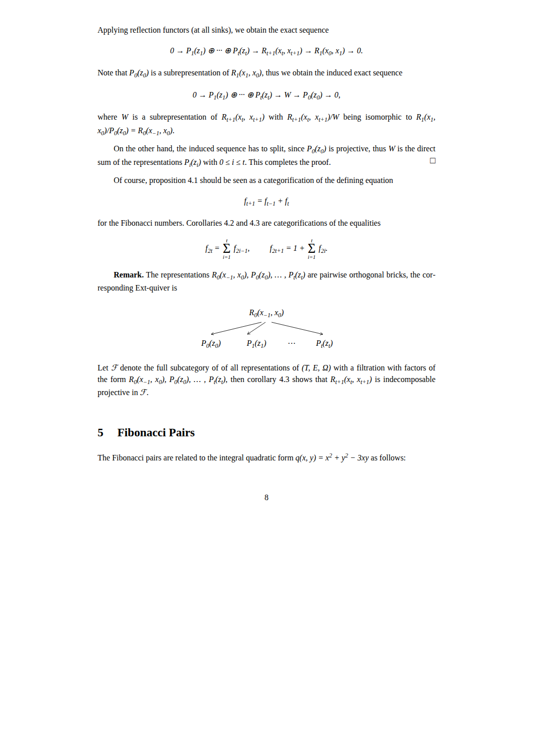Applying reflection functors (at all sinks), we obtain the exact sequence
0 → P1(z1) ⊕ ··· ⊕ Pt(zt) → Rt+1(xt, xt+1) → R1(x0, x1) → 0.
Note that P0(z0) is a subrepresentation of R1(x1, x0), thus we obtain the induced exact sequence
0 → P1(z1) ⊕ ··· ⊕ Pt(zt) → W → P0(z0) → 0,
where W is a subrepresentation of Rt+1(xt, xt+1) with Rt+1(xt, xt+1)/W being isomorphic to R1(x1, x0)/P0(z0) = R0(x−1, x0).
On the other hand, the induced sequence has to split, since P0(z0) is projective, thus W is the direct sum of the representations Pi(zi) with 0 ≤ i ≤ t. This completes the proof.□
Of course, proposition 4.1 should be seen as a categorification of the defining equation
ft+1 = ft−1 + ft
for the Fibonacci numbers. Corollaries 4.2 and 4.3 are categorifications of the equalities
f2t = tΣi=1 f2i−1, f2t+1 = 1 + tΣi=1 f2i.
Remark. The representations R0(x−1, x0), P0(z0), … , Pt(zt) are pairwise orthogonal bricks, the corresponding Ext-quiver is
| R 0 (x −1 , x 0 ) |
| P 0 (z 0 ) | P 1 (z 1 ) | ··· | P t (z t ) |
Let ℱ denote the full subcategory of of all representations of (T, E, Ω) with a filtration with factors of the form R0(x−1, x0), P0(z0), … , Pt(zt), then corollary 4.3 shows that Rt+1(xt, xt+1) is indecomposable projective in ℱ.
5 Fibonacci Pairs
The Fibonacci pairs are related to the integral quadratic form q(x, y) = x2 + y2 − 3xy as follows:
8